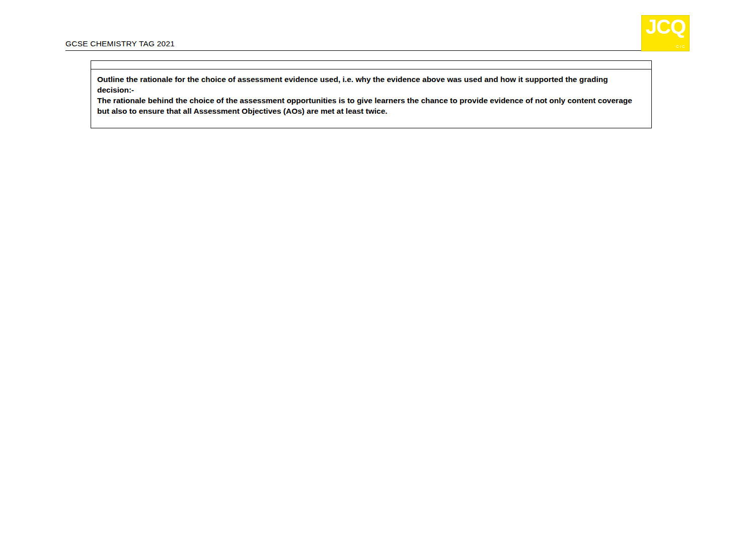GCSE CHEMISTRY TAG 2021
JCQ CIC
Outline the rationale for the choice of assessment evidence used, i.e. why the evidence above was used and how it supported the grading decision:-
The rationale behind the choice of the assessment opportunities is to give learners the chance to provide evidence of not only content coverage but also to ensure that all Assessment Objectives (AOs) are met at least twice.